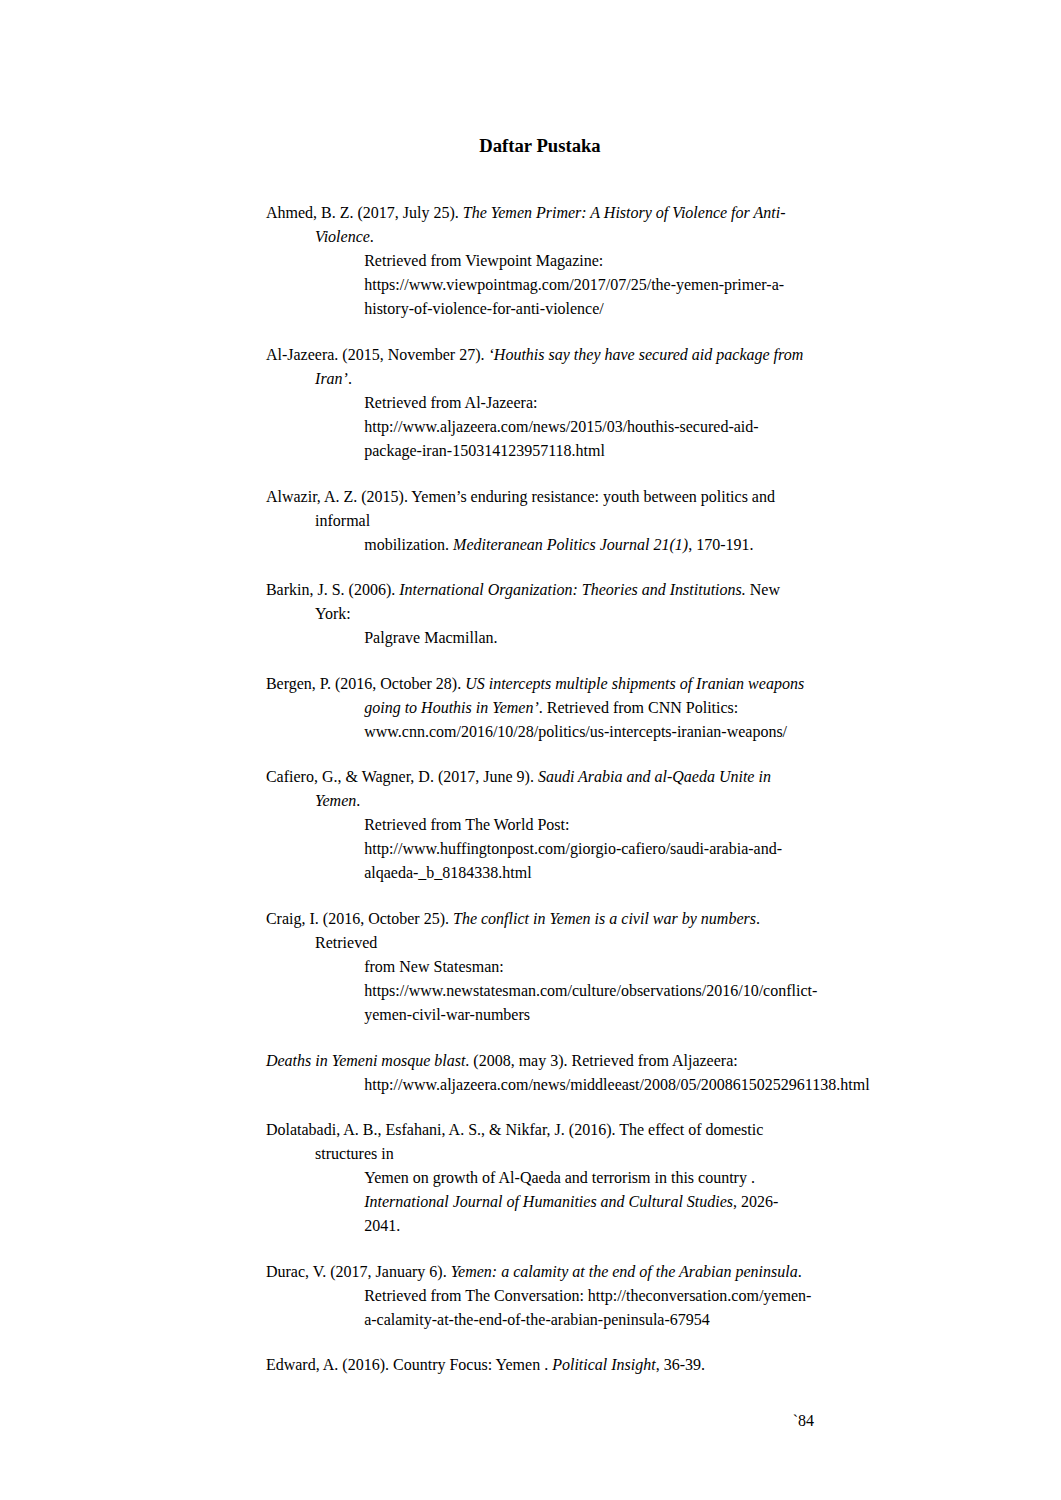Daftar Pustaka
Ahmed, B. Z. (2017, July 25). The Yemen Primer: A History of Violence for Anti-Violence. Retrieved from Viewpoint Magazine: https://www.viewpointmag.com/2017/07/25/the-yemen-primer-a-history-of-violence-for-anti-violence/
Al-Jazeera. (2015, November 27). ‘Houthis say they have secured aid package from Iran’. Retrieved from Al-Jazeera: http://www.aljazeera.com/news/2015/03/houthis-secured-aid-package-iran-150314123957118.html
Alwazir, A. Z. (2015). Yemen’s enduring resistance: youth between politics and informal mobilization. Mediteranean Politics Journal 21(1), 170-191.
Barkin, J. S. (2006). International Organization: Theories and Institutions. New York: Palgrave Macmillan.
Bergen, P. (2016, October 28). US intercepts multiple shipments of Iranian weapons going to Houthis in Yemen’. Retrieved from CNN Politics: www.cnn.com/2016/10/28/politics/us-intercepts-iranian-weapons/
Cafiero, G., & Wagner, D. (2017, June 9). Saudi Arabia and al-Qaeda Unite in Yemen. Retrieved from The World Post: http://www.huffingtonpost.com/giorgio-cafiero/saudi-arabia-and-alqaeda-_b_8184338.html
Craig, I. (2016, October 25). The conflict in Yemen is a civil war by numbers. Retrieved from New Statesman: https://www.newstatesman.com/culture/observations/2016/10/conflict-yemen-civil-war-numbers
Deaths in Yemeni mosque blast. (2008, may 3). Retrieved from Aljazeera: http://www.aljazeera.com/news/middleeast/2008/05/20086150252961138.html
Dolatabadi, A. B., Esfahani, A. S., & Nikfar, J. (2016). The effect of domestic structures in Yemen on growth of Al-Qaeda and terrorism in this country . International Journal of Humanities and Cultural Studies, 2026-2041.
Durac, V. (2017, January 6). Yemen: a calamity at the end of the Arabian peninsula. Retrieved from The Conversation: http://theconversation.com/yemen-a-calamity-at-the-end-of-the-arabian-peninsula-67954
Edward, A. (2016). Country Focus: Yemen . Political Insight, 36-39.
`84